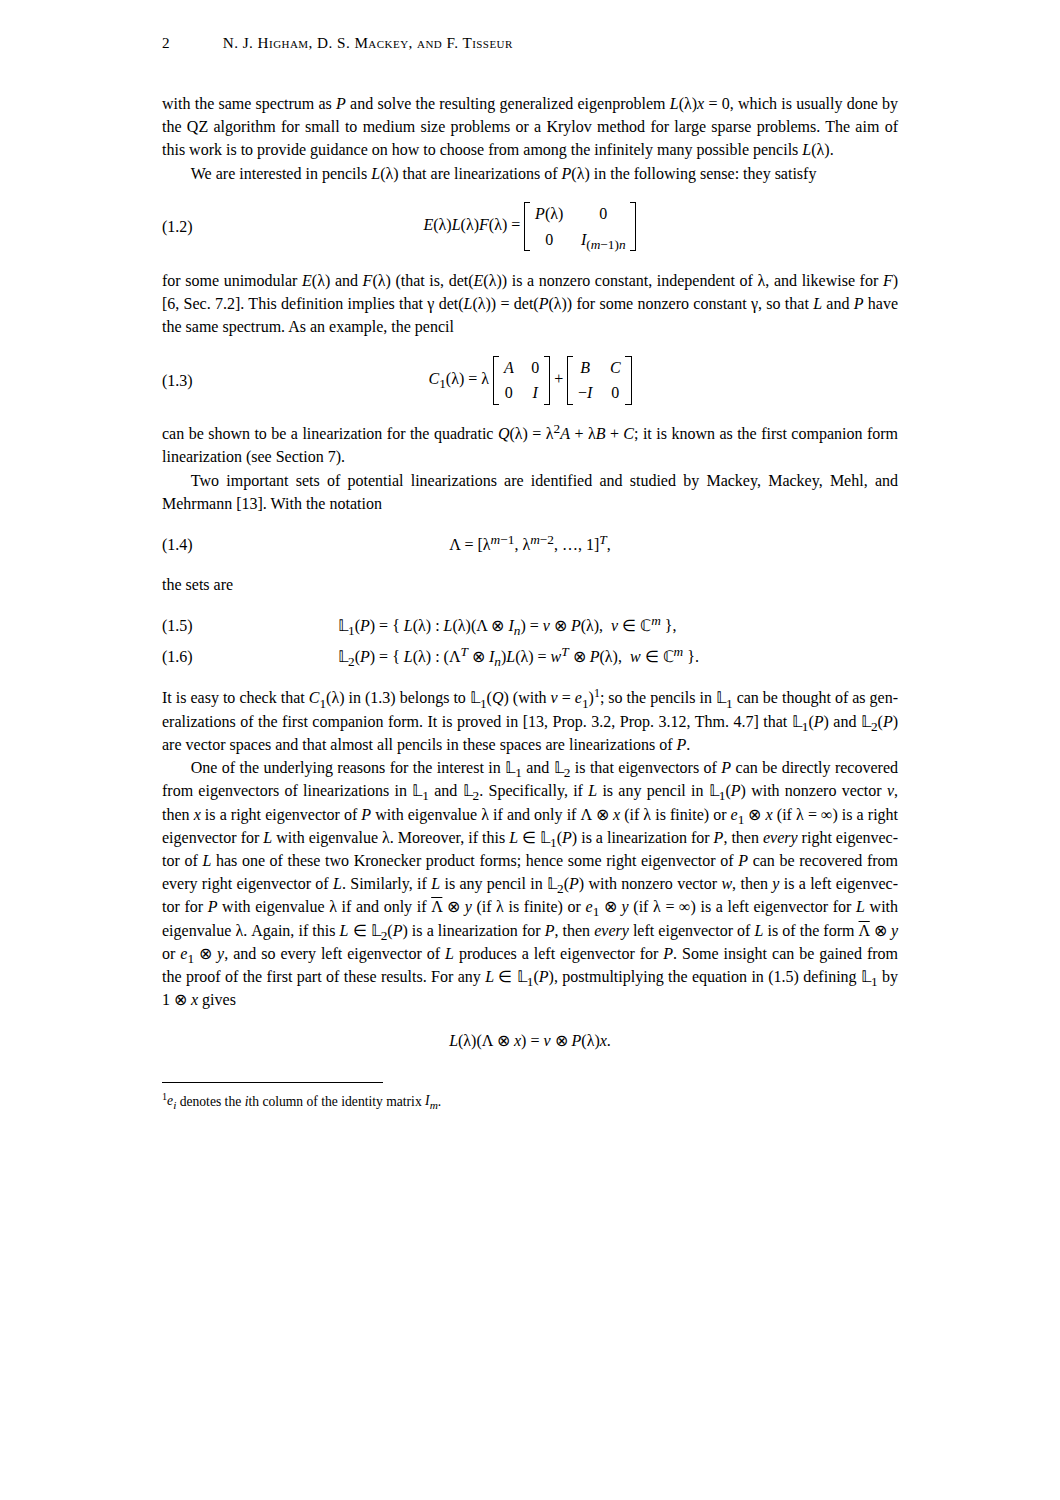2 N. J. Higham, D. S. Mackey, and F. Tisseur
with the same spectrum as P and solve the resulting generalized eigenproblem L(λ)x = 0, which is usually done by the QZ algorithm for small to medium size problems or a Krylov method for large sparse problems. The aim of this work is to provide guidance on how to choose from among the infinitely many possible pencils L(λ).
We are interested in pencils L(λ) that are linearizations of P(λ) in the following sense: they satisfy
(1.2) E(λ)L(λ)F(λ) = P(λ) 0 0 I(m−1)n
for some unimodular E(λ) and F(λ) (that is, det(E(λ)) is a nonzero constant, independent of λ, and likewise for F) [6, Sec. 7.2]. This definition implies that γ det(L(λ)) = det(P(λ)) for some nonzero constant γ, so that L and P have the same spectrum. As an example, the pencil
(1.3) C1(λ) = λ A 0 0 I + BC −I 0
can be shown to be a linearization for the quadratic Q(λ) = λ2A + λB + C; it is known as the first companion form linearization (see Section 7).
Two important sets of potential linearizations are identified and studied by Mackey, Mackey, Mehl, and Mehrmann [13]. With the notation
(1.4) Λ = [λm−1, λm−2, …, 1]T,
the sets are
(1.5) 𝕃1(P) = { L(λ) : L(λ)(Λ ⊗ In) = v ⊗ P(λ), v ∈ ℂm },
(1.6) 𝕃2(P) = { L(λ) : (ΛT ⊗ In)L(λ) = wT ⊗ P(λ), w ∈ ℂm }.
It is easy to check that C1(λ) in (1.3) belongs to 𝕃1(Q) (with v = e1)1; so the pencils in 𝕃1 can be thought of as generalizations of the first companion form. It is proved in [13, Prop. 3.2, Prop. 3.12, Thm. 4.7] that 𝕃1(P) and 𝕃2(P) are vector spaces and that almost all pencils in these spaces are linearizations of P.
One of the underlying reasons for the interest in 𝕃1 and 𝕃2 is that eigenvectors of P can be directly recovered from eigenvectors of linearizations in 𝕃1 and 𝕃2. Specifically, if L is any pencil in 𝕃1(P) with nonzero vector v, then x is a right eigenvector of P with eigenvalue λ if and only if Λ ⊗ x (if λ is finite) or e1 ⊗ x (if λ = ∞) is a right eigenvector for L with eigenvalue λ. Moreover, if this L ∈ 𝕃1(P) is a linearization for P, then every right eigenvector of L has one of these two Kronecker product forms; hence some right eigenvector of P can be recovered from every right eigenvector of L. Similarly, if L is any pencil in 𝕃2(P) with nonzero vector w, then y is a left eigenvector for P with eigenvalue λ if and only if Λ ⊗ y (if λ is finite) or e1 ⊗ y (if λ = ∞) is a left eigenvector for L with eigenvalue λ. Again, if this L ∈ 𝕃2(P) is a linearization for P, then every left eigenvector of L is of the form Λ ⊗ y or e1 ⊗ y, and so every left eigenvector of L produces a left eigenvector for P. Some insight can be gained from the proof of the first part of these results. For any L ∈ 𝕃1(P), postmultiplying the equation in (1.5) defining 𝕃1 by 1 ⊗ x gives
L(λ)(Λ ⊗ x) = v ⊗ P(λ)x.
1 ei denotes the ith column of the identity matrix Im.